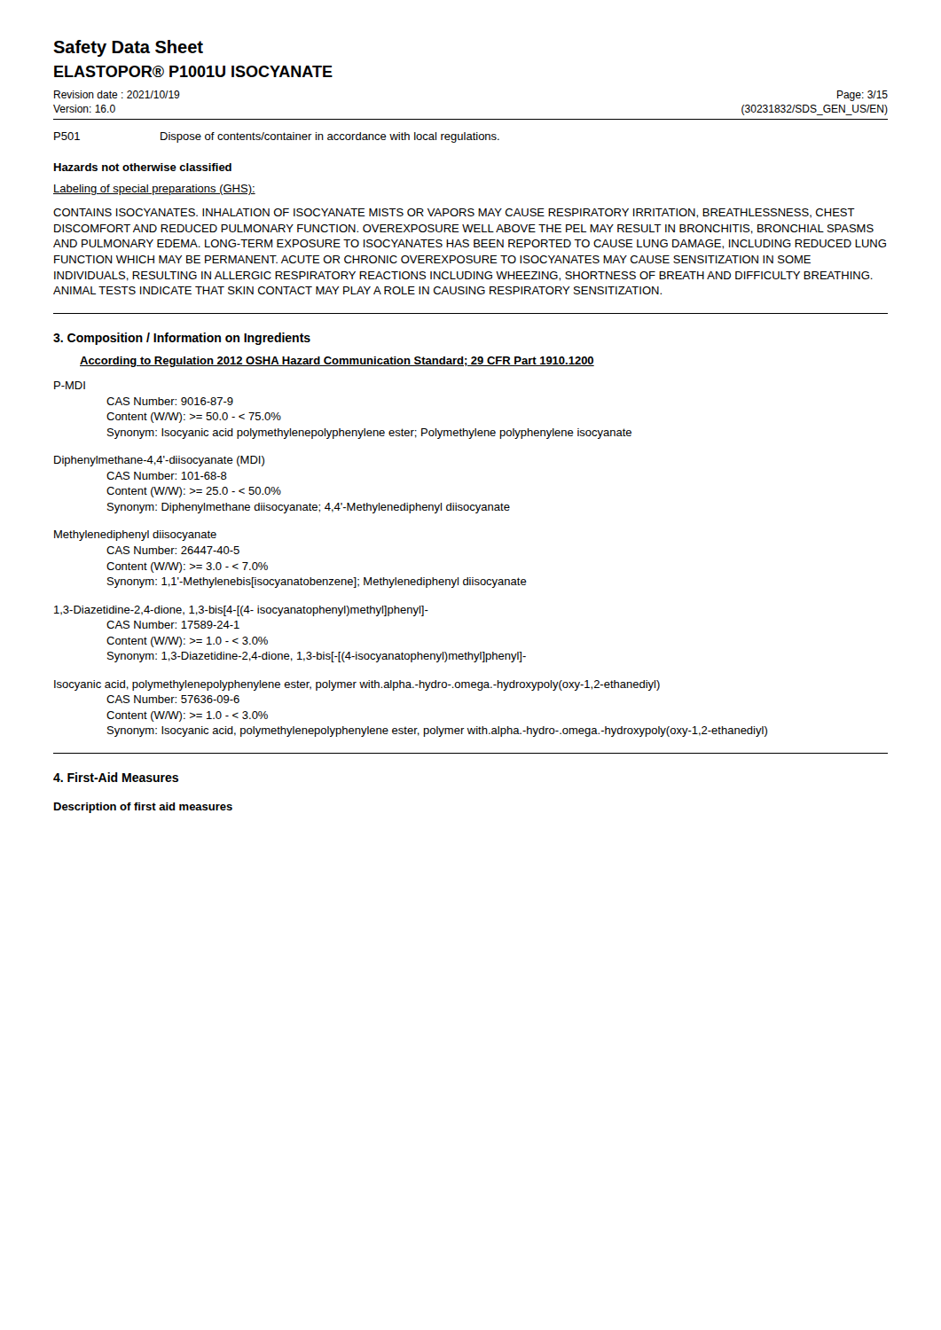Safety Data Sheet
ELASTOPOR® P1001U ISOCYANATE
Revision date : 2021/10/19
Version: 16.0
Page: 3/15
(30231832/SDS_GEN_US/EN)
P501
Dispose of contents/container in accordance with local regulations.
Hazards not otherwise classified
Labeling of special preparations (GHS):
CONTAINS ISOCYANATES. INHALATION OF ISOCYANATE MISTS OR VAPORS MAY CAUSE RESPIRATORY IRRITATION, BREATHLESSNESS, CHEST DISCOMFORT AND REDUCED PULMONARY FUNCTION. OVEREXPOSURE WELL ABOVE THE PEL MAY RESULT IN BRONCHITIS, BRONCHIAL SPASMS AND PULMONARY EDEMA. LONG-TERM EXPOSURE TO ISOCYANATES HAS BEEN REPORTED TO CAUSE LUNG DAMAGE, INCLUDING REDUCED LUNG FUNCTION WHICH MAY BE PERMANENT. ACUTE OR CHRONIC OVEREXPOSURE TO ISOCYANATES MAY CAUSE SENSITIZATION IN SOME INDIVIDUALS, RESULTING IN ALLERGIC RESPIRATORY REACTIONS INCLUDING WHEEZING, SHORTNESS OF BREATH AND DIFFICULTY BREATHING. ANIMAL TESTS INDICATE THAT SKIN CONTACT MAY PLAY A ROLE IN CAUSING RESPIRATORY SENSITIZATION.
3. Composition / Information on Ingredients
According to Regulation 2012 OSHA Hazard Communication Standard; 29 CFR Part 1910.1200
P-MDI
CAS Number: 9016-87-9
Content (W/W): >= 50.0 - < 75.0%
Synonym: Isocyanic acid polymethylenepolyphenylene ester; Polymethylene polyphenylene isocyanate
Diphenylmethane-4,4'-diisocyanate (MDI)
CAS Number: 101-68-8
Content (W/W): >= 25.0 - < 50.0%
Synonym: Diphenylmethane diisocyanate; 4,4'-Methylenediphenyl diisocyanate
Methylenediphenyl diisocyanate
CAS Number: 26447-40-5
Content (W/W): >= 3.0 - < 7.0%
Synonym: 1,1'-Methylenebis[isocyanatobenzene]; Methylenediphenyl diisocyanate
1,3-Diazetidine-2,4-dione, 1,3-bis[4-[(4- isocyanatophenyl)methyl]phenyl]-
CAS Number: 17589-24-1
Content (W/W): >= 1.0 - < 3.0%
Synonym: 1,3-Diazetidine-2,4-dione, 1,3-bis[-[(4-isocyanatophenyl)methyl]phenyl]-
Isocyanic acid, polymethylenepolyphenylene ester, polymer with.alpha.-hydro-.omega.-hydroxypoly(oxy-1,2-ethanediyl)
CAS Number: 57636-09-6
Content (W/W): >= 1.0 - < 3.0%
Synonym: Isocyanic acid, polymethylenepolyphenylene ester, polymer with.alpha.-hydro-.omega.-hydroxypoly(oxy-1,2-ethanediyl)
4. First-Aid Measures
Description of first aid measures